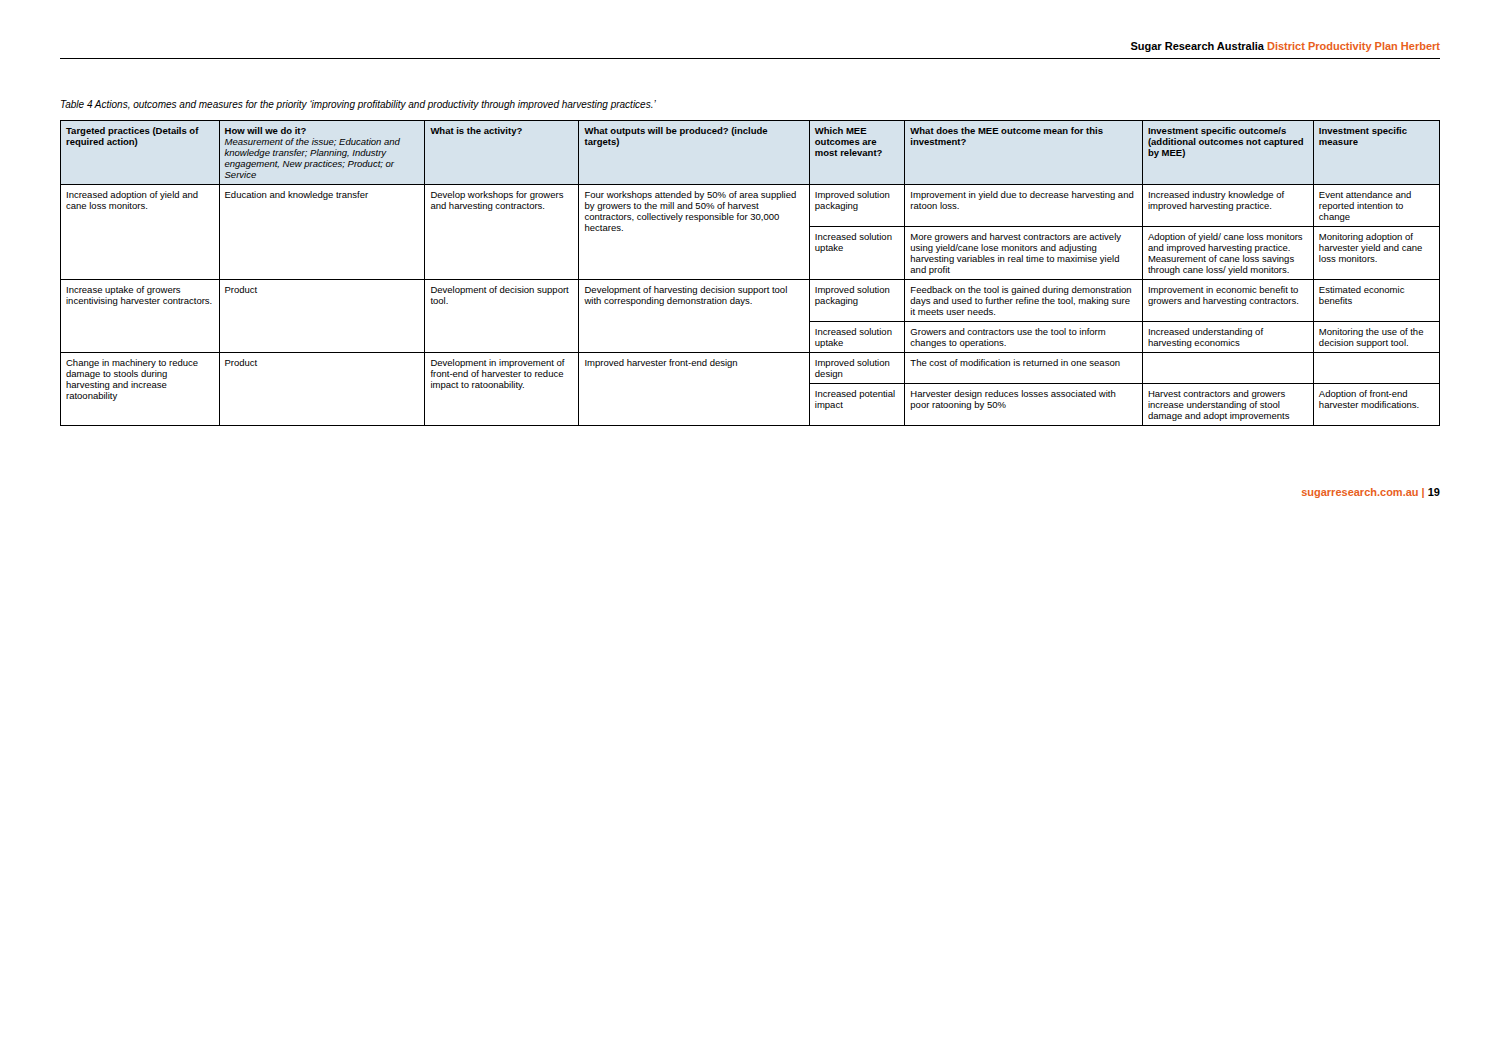Sugar Research Australia District Productivity Plan Herbert
Table 4 Actions, outcomes and measures for the priority ‘improving profitability and productivity through improved harvesting practices.’
| Targeted practices (Details of required action) | How will we do it? Measurement of the issue; Education and knowledge transfer; Planning, Industry engagement, New practices; Product; or Service | What is the activity? | What outputs will be produced? (include targets) | Which MEE outcomes are most relevant? | What does the MEE outcome mean for this investment? | Investment specific outcome/s (additional outcomes not captured by MEE) | Investment specific measure |
| --- | --- | --- | --- | --- | --- | --- | --- |
| Increased adoption of yield and cane loss monitors. | Education and knowledge transfer | Develop workshops for growers and harvesting contractors. | Four workshops attended by 50% of area supplied by growers to the mill and 50% of harvest contractors, collectively responsible for 30,000 hectares. | Improved solution packaging | Improvement in yield due to decrease harvesting and ratoon loss. | Increased industry knowledge of improved harvesting practice. | Event attendance and reported intention to change |
| Increased solution uptake | More growers and harvest contractors are actively using yield/cane lose monitors and adjusting harvesting variables in real time to maximise yield and profit | Adoption of yield/ cane loss monitors and improved harvesting practice. Measurement of cane loss savings through cane loss/ yield monitors. | Monitoring adoption of harvester yield and cane loss monitors. |
| Increase uptake of growers incentivising harvester contractors. | Product | Development of decision support tool. | Development of harvesting decision support tool with corresponding demonstration days. | Improved solution packaging | Feedback on the tool is gained during demonstration days and used to further refine the tool, making sure it meets user needs. | Improvement in economic benefit to growers and harvesting contractors. | Estimated economic benefits |
| Increased solution uptake | Growers and contractors use the tool to inform changes to operations. | Increased understanding of harvesting economics | Monitoring the use of the decision support tool. |
| Change in machinery to reduce damage to stools during harvesting and increase ratoonability | Product | Development in improvement of front-end of harvester to reduce impact to ratoonability. | Improved harvester front-end design | Improved solution design | The cost of modification is returned in one season | | |
| Increased potential impact | Harvester design reduces losses associated with poor ratooning by 50% | Harvest contractors and growers increase understanding of stool damage and adopt improvements | Adoption of front-end harvester modifications. |
sugarresearch.com.au | 19